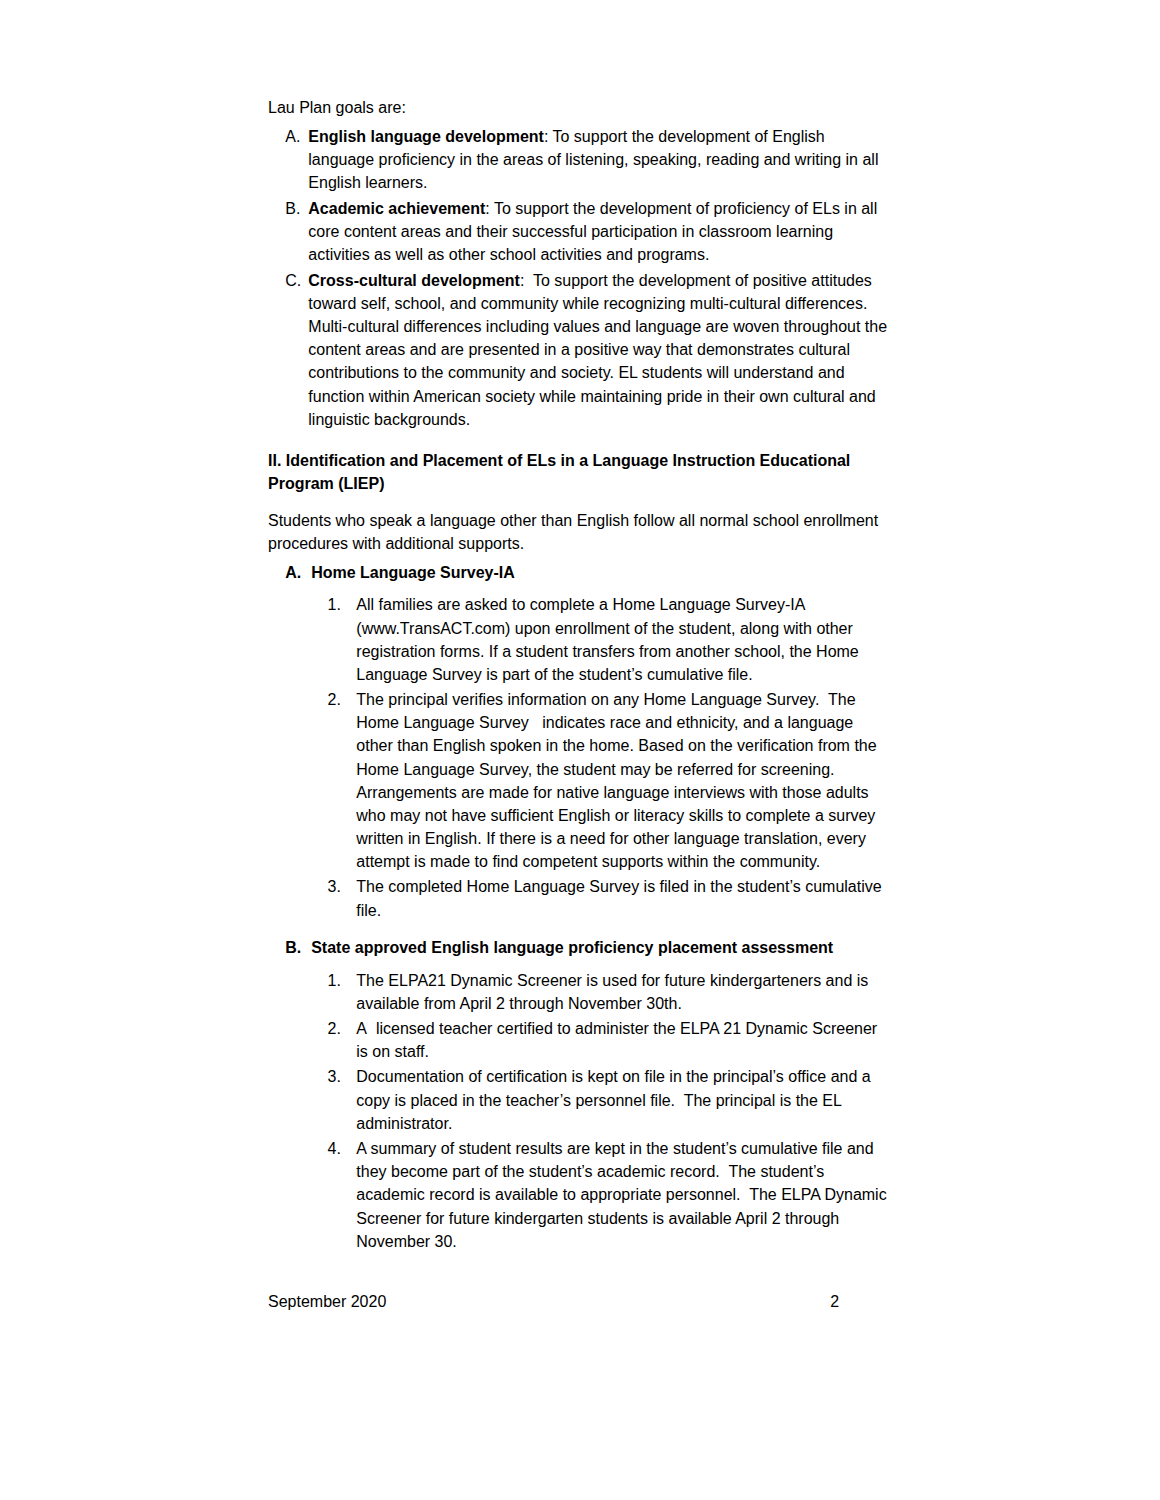Lau Plan goals are:
A. English language development: To support the development of English language proficiency in the areas of listening, speaking, reading and writing in all English learners.
B. Academic achievement: To support the development of proficiency of ELs in all core content areas and their successful participation in classroom learning activities as well as other school activities and programs.
C. Cross-cultural development: To support the development of positive attitudes toward self, school, and community while recognizing multi-cultural differences. Multi-cultural differences including values and language are woven throughout the content areas and are presented in a positive way that demonstrates cultural contributions to the community and society. EL students will understand and function within American society while maintaining pride in their own cultural and linguistic backgrounds.
II. Identification and Placement of ELs in a Language Instruction Educational Program (LIEP)
Students who speak a language other than English follow all normal school enrollment procedures with additional supports.
A. Home Language Survey-IA
1. All families are asked to complete a Home Language Survey-IA (www.TransACT.com) upon enrollment of the student, along with other registration forms. If a student transfers from another school, the Home Language Survey is part of the student’s cumulative file.
2. The principal verifies information on any Home Language Survey. The Home Language Survey indicates race and ethnicity, and a language other than English spoken in the home. Based on the verification from the Home Language Survey, the student may be referred for screening. Arrangements are made for native language interviews with those adults who may not have sufficient English or literacy skills to complete a survey written in English. If there is a need for other language translation, every attempt is made to find competent supports within the community.
3. The completed Home Language Survey is filed in the student’s cumulative file.
B. State approved English language proficiency placement assessment
1. The ELPA21 Dynamic Screener is used for future kindergarteners and is available from April 2 through November 30th.
2. A licensed teacher certified to administer the ELPA 21 Dynamic Screener is on staff.
3. Documentation of certification is kept on file in the principal’s office and a copy is placed in the teacher’s personnel file. The principal is the EL administrator.
4. A summary of student results are kept in the student’s cumulative file and they become part of the student’s academic record. The student’s academic record is available to appropriate personnel. The ELPA Dynamic Screener for future kindergarten students is available April 2 through November 30.
September 2020 2